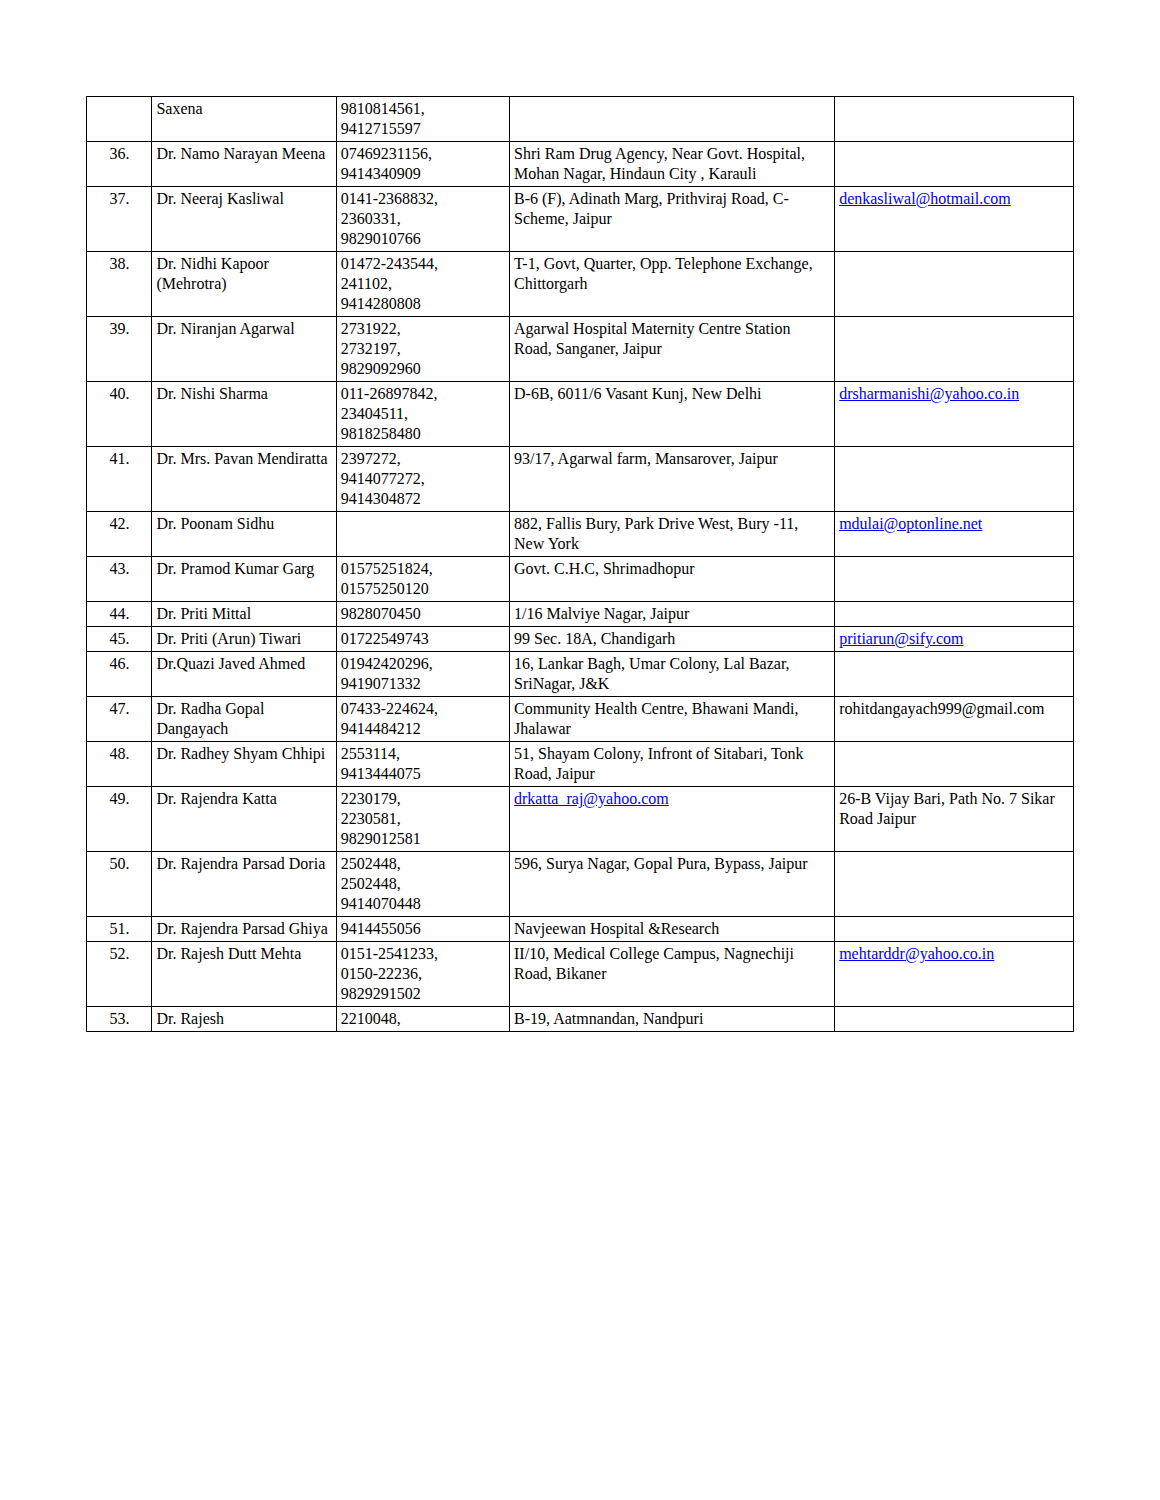| | Saxena | 9810814561, 9412715597 | | |
| 36. | Dr. Namo Narayan Meena | 07469231156, 9414340909 | Shri Ram Drug Agency, Near Govt. Hospital, Mohan Nagar, Hindaun City , Karauli | |
| 37. | Dr. Neeraj Kasliwal | 0141-2368832, 2360331, 9829010766 | B-6 (F), Adinath Marg, Prithviraj Road, C-Scheme, Jaipur | denkasliwal@hotmail.com |
| 38. | Dr. Nidhi Kapoor (Mehrotra) | 01472-243544, 241102, 9414280808 | T-1, Govt, Quarter, Opp. Telephone Exchange, Chittorgarh | |
| 39. | Dr. Niranjan Agarwal | 2731922, 2732197, 9829092960 | Agarwal Hospital Maternity Centre Station Road, Sanganer, Jaipur | |
| 40. | Dr. Nishi Sharma | 011-26897842, 23404511, 9818258480 | D-6B, 6011/6 Vasant Kunj, New Delhi | drsharmanishi@yahoo.co.in |
| 41. | Dr. Mrs. Pavan Mendiratta | 2397272, 9414077272, 9414304872 | 93/17, Agarwal farm, Mansarover, Jaipur | |
| 42. | Dr. Poonam Sidhu | | 882, Fallis Bury, Park Drive West, Bury -11, New York | mdulai@optonline.net |
| 43. | Dr. Pramod Kumar Garg | 01575251824, 01575250120 | Govt. C.H.C, Shrimadhopur | |
| 44. | Dr. Priti Mittal | 9828070450 | 1/16 Malviye Nagar, Jaipur | |
| 45. | Dr. Priti (Arun) Tiwari | 01722549743 | 99 Sec. 18A, Chandigarh | pritiarun@sify.com |
| 46. | Dr.Quazi Javed Ahmed | 01942420296, 9419071332 | 16, Lankar Bagh, Umar Colony, Lal Bazar, SriNagar, J&K | |
| 47. | Dr. Radha Gopal Dangayach | 07433-224624, 9414484212 | Community Health Centre, Bhawani Mandi, Jhalawar | rohitdangayach999@gmail.com |
| 48. | Dr. Radhey Shyam Chhipi | 2553114, 9413444075 | 51, Shayam Colony, Infront of Sitabari, Tonk Road, Jaipur | |
| 49. | Dr. Rajendra Katta | 2230179, 2230581, 9829012581 | drkatta_raj@yahoo.com | 26-B Vijay Bari, Path No. 7 Sikar Road Jaipur |
| 50. | Dr. Rajendra Parsad Doria | 2502448, 2502448, 9414070448 | 596, Surya Nagar, Gopal Pura, Bypass, Jaipur | |
| 51. | Dr. Rajendra Parsad Ghiya | 9414455056 | Navjeewan Hospital &Research | |
| 52. | Dr. Rajesh Dutt Mehta | 0151-2541233, 0150-22236, 9829291502 | II/10, Medical College Campus, Nagnechiji Road, Bikaner | mehtarddr@yahoo.co.in |
| 53. | Dr. Rajesh | 2210048, | B-19, Aatmnandan, Nandpuri | |